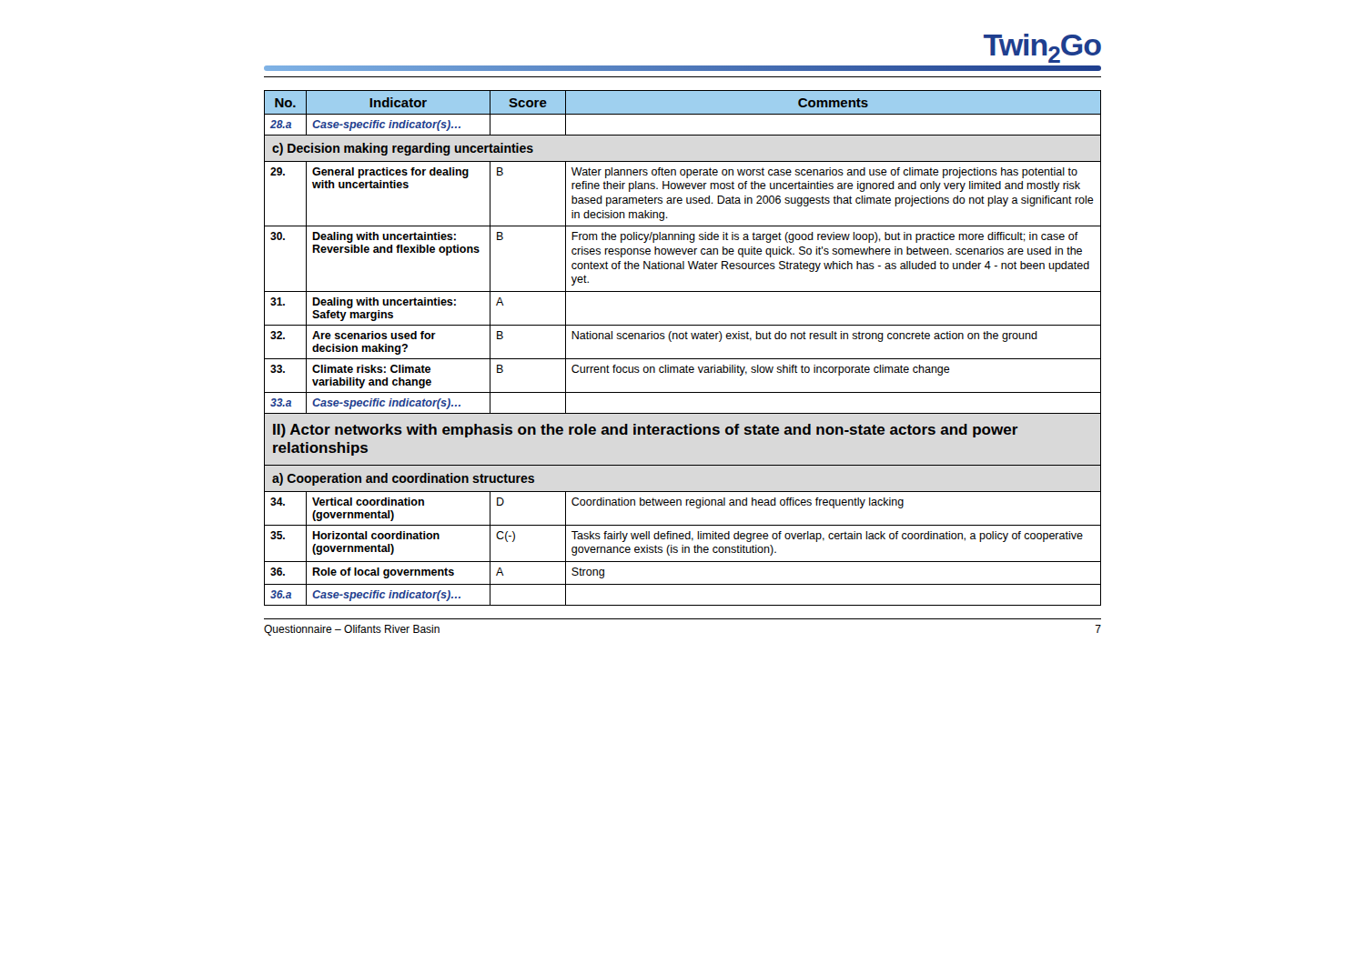Twin 2 Go
| No. | Indicator | Score | Comments |
| --- | --- | --- | --- |
| 28.a | Case-specific indicator(s)… | | |
| c) Decision making regarding uncertainties |
| 29. | General practices for dealing with uncertainties | B | Water planners often operate on worst case scenarios and use of climate projections has potential to refine their plans. However most of the uncertainties are ignored and only very limited and mostly risk based parameters are used. Data in 2006 suggests that climate projections do not play a significant role in decision making. |
| 30. | Dealing with uncertainties: Reversible and flexible options | B | From the policy/planning side it is a target (good review loop), but in practice more difficult; in case of crises response however can be quite quick. So it's somewhere in between. scenarios are used in the context of the National Water Resources Strategy which has - as alluded to under 4 - not been updated yet. |
| 31. | Dealing with uncertainties: Safety margins | A | |
| 32. | Are scenarios used for decision making? | B | National scenarios (not water) exist, but do not result in strong concrete action on the ground |
| 33. | Climate risks: Climate variability and change | B | Current focus on climate variability, slow shift to incorporate climate change |
| 33.a | Case-specific indicator(s)… | | |
| II) Actor networks with emphasis on the role and interactions of state and non-state actors and power relationships |
| a) Cooperation and coordination structures |
| 34. | Vertical coordination (governmental) | D | Coordination between regional and head offices frequently lacking |
| 35. | Horizontal coordination (governmental) | C(-) | Tasks fairly well defined, limited degree of overlap, certain lack of coordination, a policy of cooperative governance exists (is in the constitution). |
| 36. | Role of local governments | A | Strong |
| 36.a | Case-specific indicator(s)… | | |
Questionnaire – Olifants River Basin 7